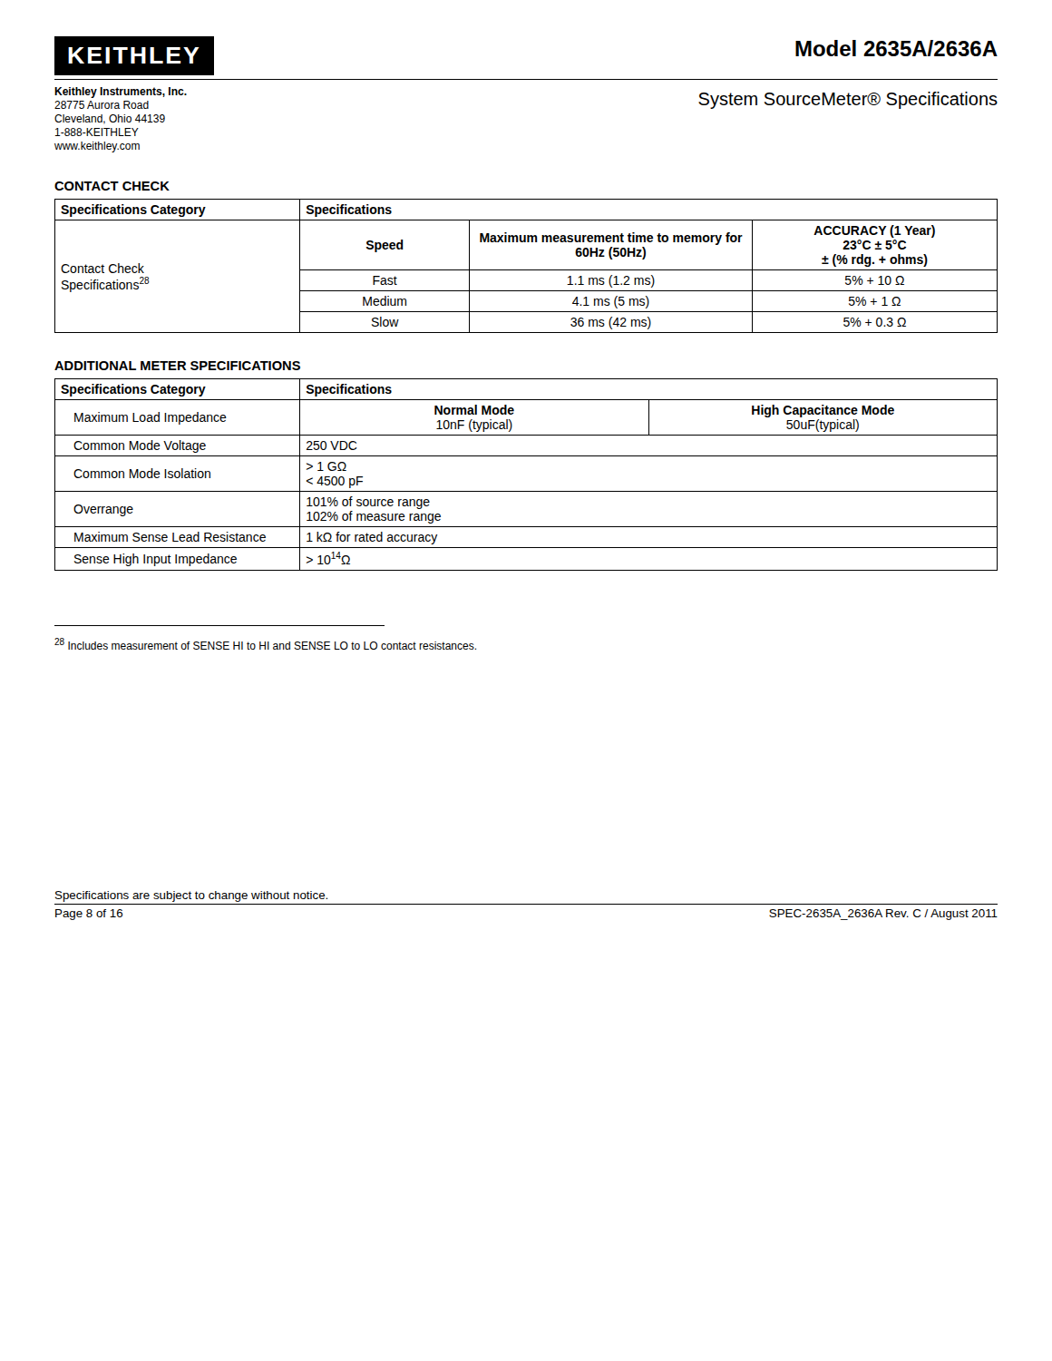| KEITHLEY | Model 2635A/2636A |
| Keithley Instruments, Inc. 28775 Aurora Road Cleveland, Ohio 44139 1-888-KEITHLEY www.keithley.com | System SourceMeter® Specifications |
CONTACT CHECK
| Specifications Category | Specifications |
| --- | --- |
| Contact Check Specifications 28 | Speed | Maximum measurement time to memory for 60Hz (50Hz) | ACCURACY (1 Year) 23°C ± 5°C ± (% rdg. + ohms) |
| Fast | 1.1 ms (1.2 ms) | 5% + 10 Ω |
| Medium | 4.1 ms (5 ms) | 5% + 1 Ω |
| Slow | 36 ms (42 ms) | 5% + 0.3 Ω |
ADDITIONAL METER SPECIFICATIONS
| Specifications Category | Specifications |
| --- | --- |
| Maximum Load Impedance | Normal Mode 10nF (typical) | High Capacitance Mode 50uF(typical) |
| Common Mode Voltage | 250 VDC |
| Common Mode Isolation | > 1 GΩ < 4500 pF |
| Overrange | 101% of source range 102% of measure range |
| Maximum Sense Lead Resistance | 1 kΩ for rated accuracy |
| Sense High Input Impedance | > 10 14 Ω |
28 Includes measurement of SENSE HI to HI and SENSE LO to LO contact resistances.
Specifications are subject to change without notice.
| Page 8 of 16 | SPEC-2635A_2636A Rev. C / August 2011 |